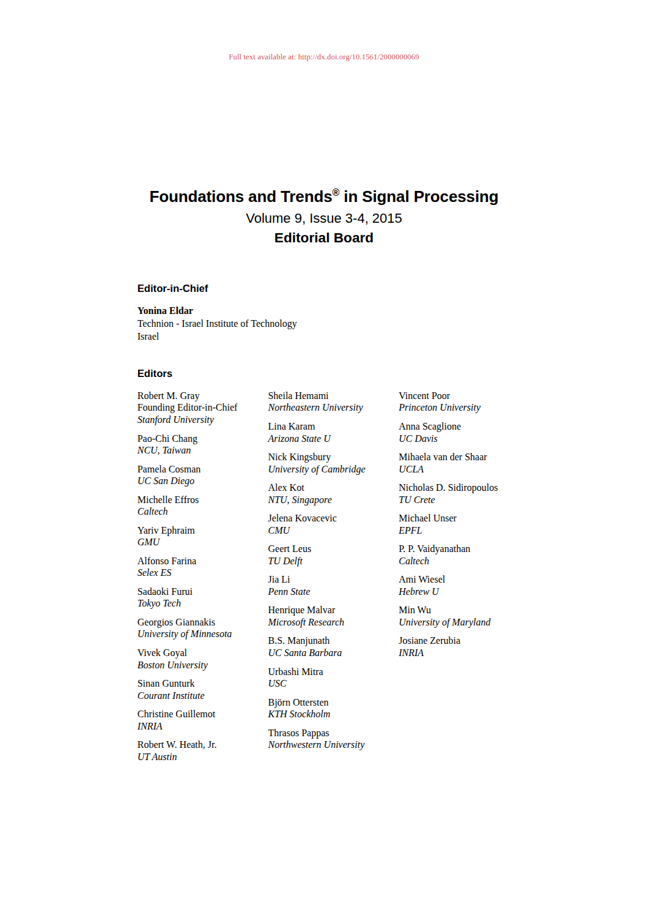Full text available at: http://dx.doi.org/10.1561/2000000069
Foundations and Trends® in Signal Processing
Volume 9, Issue 3-4, 2015
Editorial Board
Editor-in-Chief
Yonina Eldar
Technion - Israel Institute of Technology
Israel
Editors
Robert M. Gray Founding Editor-in-Chief Stanford University
Pao-Chi Chang NCU, Taiwan
Pamela Cosman UC San Diego
Michelle Effros Caltech
Yariv Ephraim GMU
Alfonso Farina Selex ES
Sadaoki Furui Tokyo Tech
Georgios Giannakis University of Minnesota
Vivek Goyal Boston University
Sinan Gunturk Courant Institute
Christine Guillemot INRIA
Robert W. Heath, Jr. UT Austin
Sheila Hemami Northeastern University
Lina Karam Arizona State U
Nick Kingsbury University of Cambridge
Alex Kot NTU, Singapore
Jelena Kovacevic CMU
Geert Leus TU Delft
Jia Li Penn State
Henrique Malvar Microsoft Research
B.S. Manjunath UC Santa Barbara
Urbashi Mitra USC
Björn Ottersten KTH Stockholm
Thrasos Pappas Northwestern University
Vincent Poor Princeton University
Anna Scaglione UC Davis
Mihaela van der Shaar UCLA
Nicholas D. Sidiropoulos TU Crete
Michael Unser EPFL
P. P. Vaidyanathan Caltech
Ami Wiesel Hebrew U
Min Wu University of Maryland
Josiane Zerubia INRIA